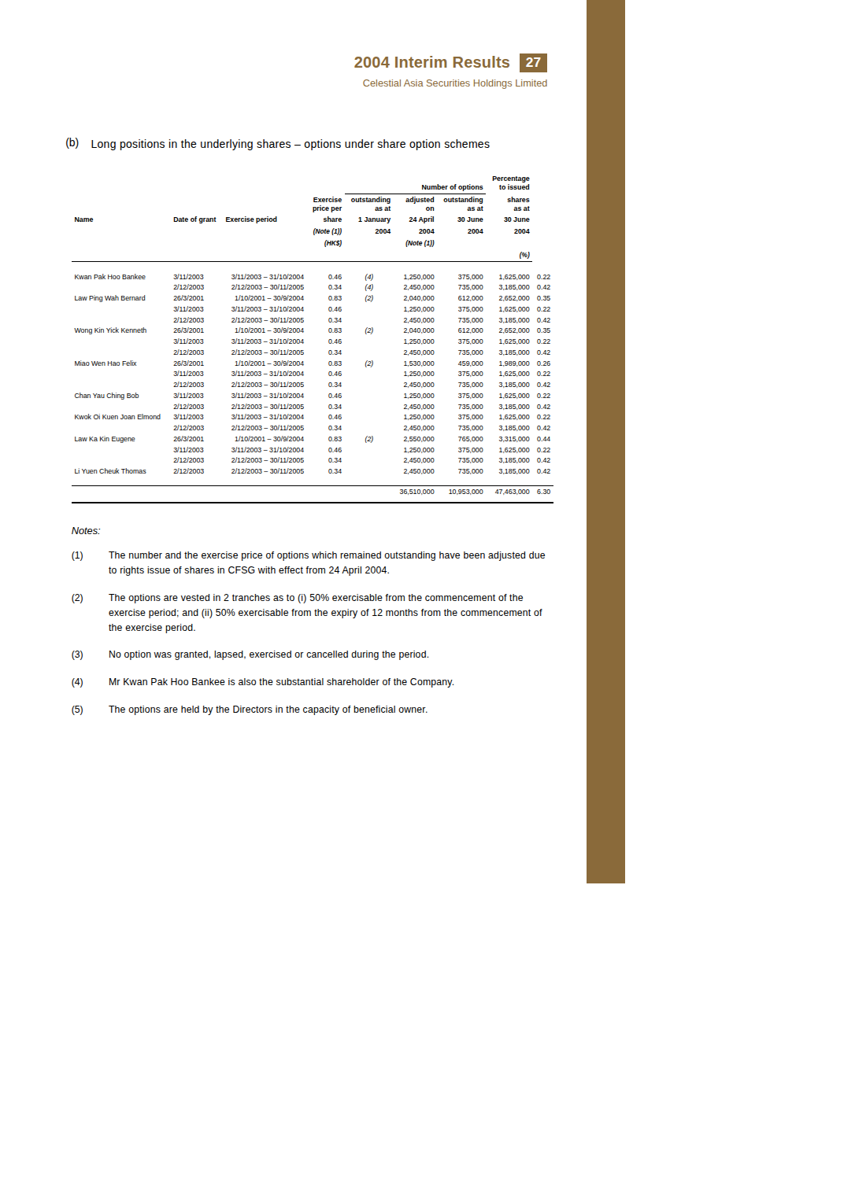2004 Interim Results 27
Celestial Asia Securities Holdings Limited
(b)
Long positions in the underlying shares – options under share option schemes
| | Number of options | Percentage to issued |
| --- | --- | --- |
| | | | Exercise price per | outstanding as at | adjusted on | outstanding as at | shares as at |
| Name | Date of grant | Exercise period | share | 1 January | 24 April | 30 June | 30 June |
| | | | (Note (1)) | 2004 | 2004 | 2004 | 2004 |
| | | | (HK$) | | (Note (1)) | | |
| | | | | | | | (%) |
| Kwan Pak Hoo Bankee | 3/11/2003 | 3/11/2003 – 31/10/2004 | 0.46 | (4) | 1,250,000 | 375,000 | 1,625,000 | 0.22 |
| | 2/12/2003 | 2/12/2003 – 30/11/2005 | 0.34 | (4) | 2,450,000 | 735,000 | 3,185,000 | 0.42 |
| Law Ping Wah Bernard | 26/3/2001 | 1/10/2001 – 30/9/2004 | 0.83 | (2) | 2,040,000 | 612,000 | 2,652,000 | 0.35 |
| | 3/11/2003 | 3/11/2003 – 31/10/2004 | 0.46 | | 1,250,000 | 375,000 | 1,625,000 | 0.22 |
| | 2/12/2003 | 2/12/2003 – 30/11/2005 | 0.34 | | 2,450,000 | 735,000 | 3,185,000 | 0.42 |
| Wong Kin Yick Kenneth | 26/3/2001 | 1/10/2001 – 30/9/2004 | 0.83 | (2) | 2,040,000 | 612,000 | 2,652,000 | 0.35 |
| | 3/11/2003 | 3/11/2003 – 31/10/2004 | 0.46 | | 1,250,000 | 375,000 | 1,625,000 | 0.22 |
| | 2/12/2003 | 2/12/2003 – 30/11/2005 | 0.34 | | 2,450,000 | 735,000 | 3,185,000 | 0.42 |
| Miao Wen Hao Felix | 26/3/2001 | 1/10/2001 – 30/9/2004 | 0.83 | (2) | 1,530,000 | 459,000 | 1,989,000 | 0.26 |
| | 3/11/2003 | 3/11/2003 – 31/10/2004 | 0.46 | | 1,250,000 | 375,000 | 1,625,000 | 0.22 |
| | 2/12/2003 | 2/12/2003 – 30/11/2005 | 0.34 | | 2,450,000 | 735,000 | 3,185,000 | 0.42 |
| Chan Yau Ching Bob | 3/11/2003 | 3/11/2003 – 31/10/2004 | 0.46 | | 1,250,000 | 375,000 | 1,625,000 | 0.22 |
| | 2/12/2003 | 2/12/2003 – 30/11/2005 | 0.34 | | 2,450,000 | 735,000 | 3,185,000 | 0.42 |
| Kwok Oi Kuen Joan Elmond | 3/11/2003 | 3/11/2003 – 31/10/2004 | 0.46 | | 1,250,000 | 375,000 | 1,625,000 | 0.22 |
| | 2/12/2003 | 2/12/2003 – 30/11/2005 | 0.34 | | 2,450,000 | 735,000 | 3,185,000 | 0.42 |
| Law Ka Kin Eugene | 26/3/2001 | 1/10/2001 – 30/9/2004 | 0.83 | (2) | 2,550,000 | 765,000 | 3,315,000 | 0.44 |
| | 3/11/2003 | 3/11/2003 – 31/10/2004 | 0.46 | | 1,250,000 | 375,000 | 1,625,000 | 0.22 |
| | 2/12/2003 | 2/12/2003 – 30/11/2005 | 0.34 | | 2,450,000 | 735,000 | 3,185,000 | 0.42 |
| Li Yuen Cheuk Thomas | 2/12/2003 | 2/12/2003 – 30/11/2005 | 0.34 | | 2,450,000 | 735,000 | 3,185,000 | 0.42 |
| | | | | | 36,510,000 | 10,953,000 | 47,463,000 | 6.30 |
Notes:
(1) The number and the exercise price of options which remained outstanding have been adjusted due to rights issue of shares in CFSG with effect from 24 April 2004.
(2) The options are vested in 2 tranches as to (i) 50% exercisable from the commencement of the exercise period; and (ii) 50% exercisable from the expiry of 12 months from the commencement of the exercise period.
(3) No option was granted, lapsed, exercised or cancelled during the period.
(4) Mr Kwan Pak Hoo Bankee is also the substantial shareholder of the Company.
(5) The options are held by the Directors in the capacity of beneficial owner.